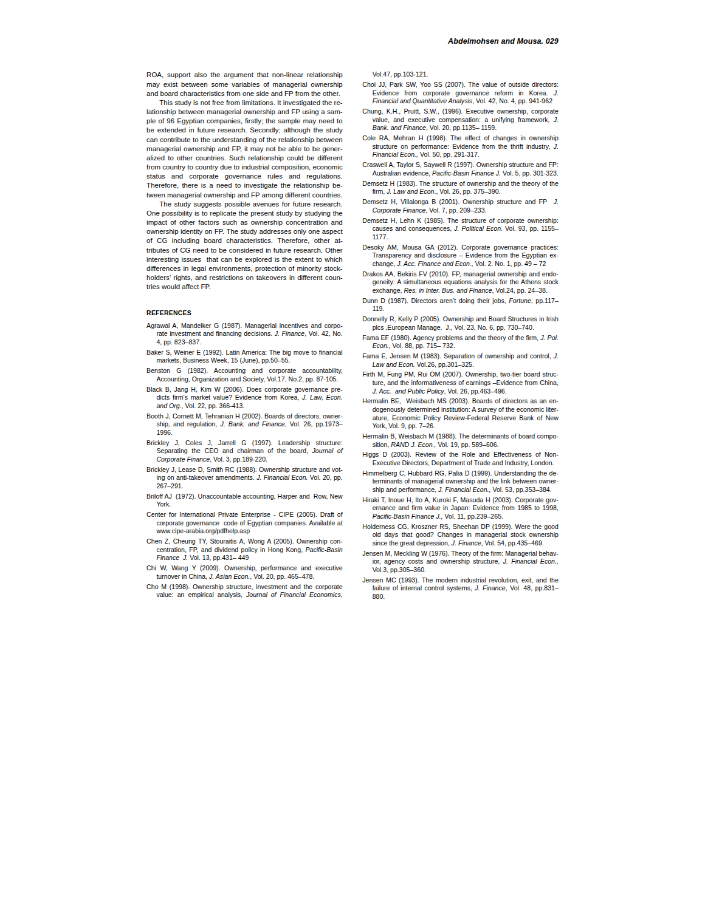Abdelmohsen and Mousa. 029
ROA, support also the argument that non-linear relationship may exist between some variables of managerial ownership and board characteristics from one side and FP from the other.
This study is not free from limitations. It investigated the relationship between managerial ownership and FP using a sample of 96 Egyptian companies, firstly; the sample may need to be extended in future research. Secondly; although the study can contribute to the understanding of the relationship between managerial ownership and FP, it may not be able to be generalized to other countries. Such relationship could be different from country to country due to industrial composition, economic status and corporate governance rules and regulations. Therefore, there is a need to investigate the relationship between managerial ownership and FP among different countries.
The study suggests possible avenues for future research. One possibility is to replicate the present study by studying the impact of other factors such as ownership concentration and ownership identity on FP. The study addresses only one aspect of CG including board characteristics. Therefore, other attributes of CG need to be considered in future research. Other interesting issues that can be explored is the extent to which differences in legal environments, protection of minority stockholders’ rights, and restrictions on takeovers in different countries would affect FP.
REFERENCES
Agrawal A, Mandelker G (1987). Managerial incentives and corporate investment and financing decisions. J. Finance, Vol. 42, No. 4, pp. 823–837.
Baker S, Weiner E (1992). Latin America: The big move to financial markets, Business Week, 15 (June), pp.50–55.
Benston G (1982). Accounting and corporate accountability, Accounting, Organization and Society, Vol.17, No.2, pp. 87-105.
Black B, Jang H, Kim W (2006). Does corporate governance predicts firm's market value? Evidence from Korea, J. Law, Econ. and Org., Vol. 22, pp. 366-413.
Booth J, Cornett M, Tehranian H (2002). Boards of directors, ownership, and regulation, J. Bank. and Finance, Vol. 26, pp.1973–1996.
Brickley J, Coles J, Jarrell G (1997). Leadership structure: Separating the CEO and chairman of the board, Journal of Corporate Finance, Vol. 3, pp.189-220.
Brickley J, Lease D, Smith RC (1988). Ownership structure and voting on anti-takeover amendments. J. Financial Econ. Vol. 20, pp. 267–291.
Briloff AJ (1972). Unaccountable accounting, Harper and Row, New York.
Center for International Private Enterprise - CIPE (2005). Draft of corporate governance code of Egyptian companies. Available at www.cipe-arabia.org/pdfhelp.asp
Chen Z, Cheung TY, Stouraitis A, Wong A (2005). Ownership concentration, FP, and dividend policy in Hong Kong, Pacific-Basin Finance J. Vol. 13, pp.431– 449
Chi W, Wang Y (2009). Ownership, performance and executive turnover in China, J. Asian Econ., Vol. 20, pp. 465–478.
Cho M (1998). Ownership structure, investment and the corporate value: an empirical analysis, Journal of Financial Economics, Vol.47, pp.103-121.
Choi JJ, Park SW, Yoo SS (2007). The value of outside directors: Evidence from corporate governance reform in Korea. J. Financial and Quantitative Analysis, Vol. 42, No. 4, pp. 941-962
Chung, K.H., Pruitt, S.W., (1996). Executive ownership, corporate value, and executive compensation: a unifying framework, J. Bank. and Finance, Vol. 20, pp.1135– 1159.
Cole RA, Mehran H (1998). The effect of changes in ownership structure on performance: Evidence from the thrift industry, J. Financial Econ., Vol. 50, pp. 291-317.
Craswell A, Taylor S, Saywell R (1997). Ownership structure and FP: Australian evidence, Pacific-Basin Finance J. Vol. 5, pp. 301-323.
Demsetz H (1983). The structure of ownership and the theory of the firm, J. Law and Econ., Vol. 26, pp. 375–390.
Demsetz H, Villalonga B (2001). Ownership structure and FP J. Corporate Finance, Vol. 7, pp. 209–233.
Demsetz H, Lehn K (1985). The structure of corporate ownership: causes and consequences, J. Political Econ. Vol. 93, pp. 1155–1177.
Desoky AM, Mousa GA (2012). Corporate governance practices: Transparency and disclosure – Evidence from the Egyptian exchange, J. Acc. Finance and Econ., Vol. 2. No. 1, pp. 49 – 72
Drakos AA, Bekiris FV (2010). FP, managerial ownership and endogeneity: A simultaneous equations analysis for the Athens stock exchange, Res. in Inter. Bus. and Finance, Vol.24, pp. 24–38.
Dunn D (1987). Directors aren’t doing their jobs, Fortune, pp.117–119.
Donnelly R, Kelly P (2005). Ownership and Board Structures in Irish plcs ,European Manage. J., Vol. 23, No. 6, pp. 730–740.
Fama EF (1980). Agency problems and the theory of the firm, J. Pol. Econ., Vol. 88, pp. 715– 732.
Fama E, Jensen M (1983). Separation of ownership and control, J. Law and Econ. Vol.26, pp.301–325.
Firth M, Fung PM, Rui OM (2007). Ownership, two-tier board structure, and the informativeness of earnings –Evidence from China, J. Acc. and Public Policy, Vol. 26, pp.463–496.
Hermalin BE, Weisbach MS (2003). Boards of directors as an endogenously determined institution: A survey of the economic literature, Economic Policy Review-Federal Reserve Bank of New York, Vol. 9, pp. 7–26.
Hermalin B, Weisbach M (1988). The determinants of board composition, RAND J. Econ., Vol. 19, pp. 589–606.
Higgs D (2003). Review of the Role and Effectiveness of Non-Executive Directors, Department of Trade and Industry, London.
Himmelberg C, Hubbard RG, Palia D (1999). Understanding the determinants of managerial ownership and the link between ownership and performance, J. Financial Econ., Vol. 53, pp.353–384.
Hiraki T, Inoue H, Ito A, Kuroki F, Masuda H (2003). Corporate governance and firm value in Japan: Evidence from 1985 to 1998, Pacific-Basin Finance J., Vol. 11, pp.239–265.
Holderness CG, Kroszner RS, Sheehan DP (1999). Were the good old days that good? Changes in managerial stock ownership since the great depression, J. Finance, Vol. 54, pp.435–469.
Jensen M, Meckling W (1976). Theory of the firm: Managerial behavior, agency costs and ownership structure, J. Financial Econ., Vol.3, pp.305–360.
Jensen MC (1993). The modern industrial revolution, exit, and the failure of internal control systems, J. Finance, Vol. 48, pp.831–880.